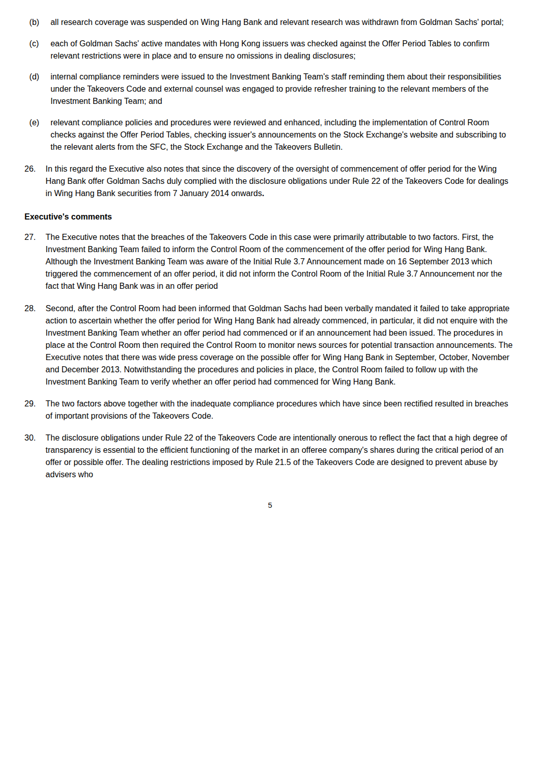(b) all research coverage was suspended on Wing Hang Bank and relevant research was withdrawn from Goldman Sachs' portal;
(c) each of Goldman Sachs' active mandates with Hong Kong issuers was checked against the Offer Period Tables to confirm relevant restrictions were in place and to ensure no omissions in dealing disclosures;
(d) internal compliance reminders were issued to the Investment Banking Team's staff reminding them about their responsibilities under the Takeovers Code and external counsel was engaged to provide refresher training to the relevant members of the Investment Banking Team; and
(e) relevant compliance policies and procedures were reviewed and enhanced, including the implementation of Control Room checks against the Offer Period Tables, checking issuer's announcements on the Stock Exchange's website and subscribing to the relevant alerts from the SFC, the Stock Exchange and the Takeovers Bulletin.
26. In this regard the Executive also notes that since the discovery of the oversight of commencement of offer period for the Wing Hang Bank offer Goldman Sachs duly complied with the disclosure obligations under Rule 22 of the Takeovers Code for dealings in Wing Hang Bank securities from 7 January 2014 onwards.
Executive's comments
27. The Executive notes that the breaches of the Takeovers Code in this case were primarily attributable to two factors. First, the Investment Banking Team failed to inform the Control Room of the commencement of the offer period for Wing Hang Bank. Although the Investment Banking Team was aware of the Initial Rule 3.7 Announcement made on 16 September 2013 which triggered the commencement of an offer period, it did not inform the Control Room of the Initial Rule 3.7 Announcement nor the fact that Wing Hang Bank was in an offer period
28. Second, after the Control Room had been informed that Goldman Sachs had been verbally mandated it failed to take appropriate action to ascertain whether the offer period for Wing Hang Bank had already commenced, in particular, it did not enquire with the Investment Banking Team whether an offer period had commenced or if an announcement had been issued. The procedures in place at the Control Room then required the Control Room to monitor news sources for potential transaction announcements. The Executive notes that there was wide press coverage on the possible offer for Wing Hang Bank in September, October, November and December 2013. Notwithstanding the procedures and policies in place, the Control Room failed to follow up with the Investment Banking Team to verify whether an offer period had commenced for Wing Hang Bank.
29. The two factors above together with the inadequate compliance procedures which have since been rectified resulted in breaches of important provisions of the Takeovers Code.
30. The disclosure obligations under Rule 22 of the Takeovers Code are intentionally onerous to reflect the fact that a high degree of transparency is essential to the efficient functioning of the market in an offeree company's shares during the critical period of an offer or possible offer. The dealing restrictions imposed by Rule 21.5 of the Takeovers Code are designed to prevent abuse by advisers who
5